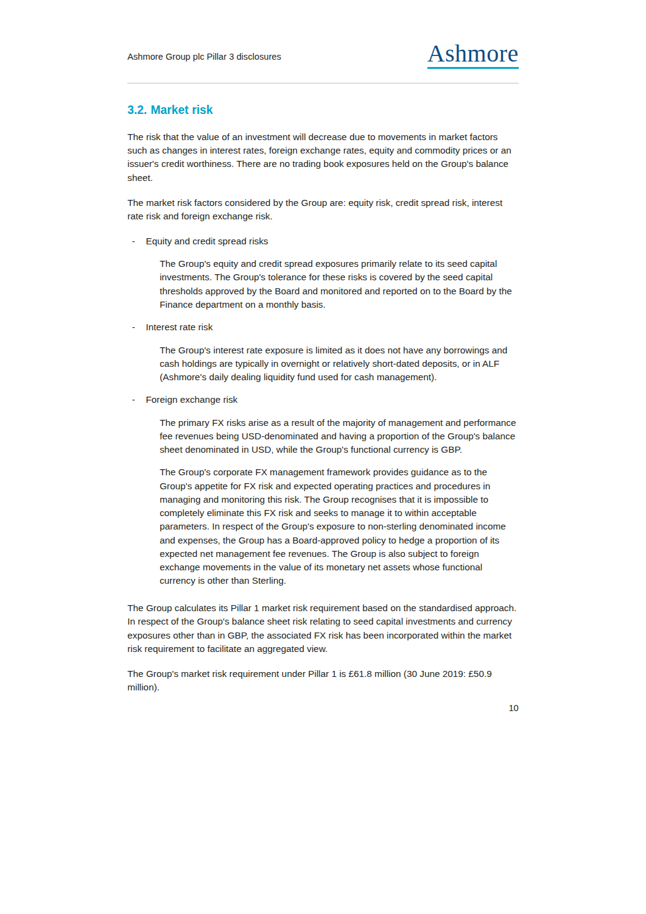Ashmore Group plc Pillar 3 disclosures
Ashmore
3.2. Market risk
The risk that the value of an investment will decrease due to movements in market factors such as changes in interest rates, foreign exchange rates, equity and commodity prices or an issuer's credit worthiness. There are no trading book exposures held on the Group's balance sheet.
The market risk factors considered by the Group are: equity risk, credit spread risk, interest rate risk and foreign exchange risk.
Equity and credit spread risks
The Group's equity and credit spread exposures primarily relate to its seed capital investments. The Group's tolerance for these risks is covered by the seed capital thresholds approved by the Board and monitored and reported on to the Board by the Finance department on a monthly basis.
Interest rate risk
The Group's interest rate exposure is limited as it does not have any borrowings and cash holdings are typically in overnight or relatively short-dated deposits, or in ALF (Ashmore's daily dealing liquidity fund used for cash management).
Foreign exchange risk
The primary FX risks arise as a result of the majority of management and performance fee revenues being USD-denominated and having a proportion of the Group's balance sheet denominated in USD, while the Group's functional currency is GBP.
The Group's corporate FX management framework provides guidance as to the Group's appetite for FX risk and expected operating practices and procedures in managing and monitoring this risk. The Group recognises that it is impossible to completely eliminate this FX risk and seeks to manage it to within acceptable parameters. In respect of the Group's exposure to non-sterling denominated income and expenses, the Group has a Board-approved policy to hedge a proportion of its expected net management fee revenues. The Group is also subject to foreign exchange movements in the value of its monetary net assets whose functional currency is other than Sterling.
The Group calculates its Pillar 1 market risk requirement based on the standardised approach. In respect of the Group's balance sheet risk relating to seed capital investments and currency exposures other than in GBP, the associated FX risk has been incorporated within the market risk requirement to facilitate an aggregated view.
The Group's market risk requirement under Pillar 1 is £61.8 million (30 June 2019: £50.9 million).
10